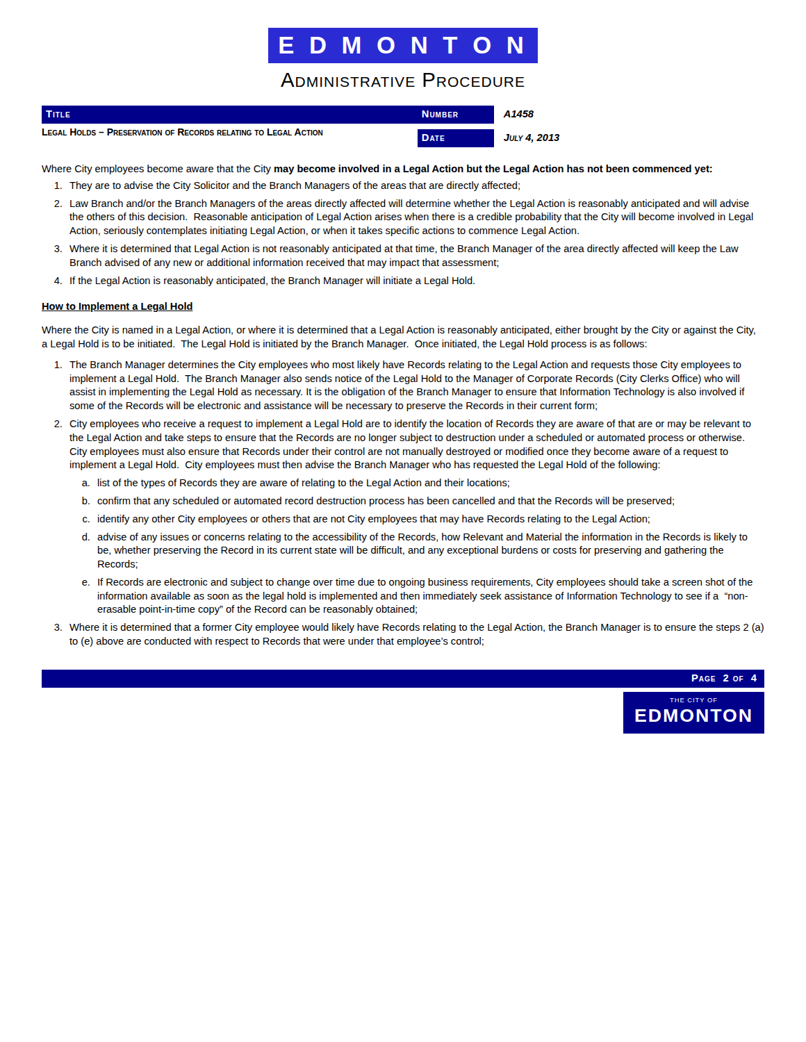E D M O N T O N
Administrative Procedure
| Title Legal Holds – Preservation of Records relating to Legal Action | / Number / A1458 / / Date / July 4, 2013 / |
Where City employees become aware that the City may become involved in a Legal Action but the Legal Action has not been commenced yet:
They are to advise the City Solicitor and the Branch Managers of the areas that are directly affected;
Law Branch and/or the Branch Managers of the areas directly affected will determine whether the Legal Action is reasonably anticipated and will advise the others of this decision. Reasonable anticipation of Legal Action arises when there is a credible probability that the City will become involved in Legal Action, seriously contemplates initiating Legal Action, or when it takes specific actions to commence Legal Action.
Where it is determined that Legal Action is not reasonably anticipated at that time, the Branch Manager of the area directly affected will keep the Law Branch advised of any new or additional information received that may impact that assessment;
If the Legal Action is reasonably anticipated, the Branch Manager will initiate a Legal Hold.
How to Implement a Legal Hold
Where the City is named in a Legal Action, or where it is determined that a Legal Action is reasonably anticipated, either brought by the City or against the City, a Legal Hold is to be initiated. The Legal Hold is initiated by the Branch Manager. Once initiated, the Legal Hold process is as follows:
The Branch Manager determines the City employees who most likely have Records relating to the Legal Action and requests those City employees to implement a Legal Hold. The Branch Manager also sends notice of the Legal Hold to the Manager of Corporate Records (City Clerks Office) who will assist in implementing the Legal Hold as necessary. It is the obligation of the Branch Manager to ensure that Information Technology is also involved if some of the Records will be electronic and assistance will be necessary to preserve the Records in their current form;
City employees who receive a request to implement a Legal Hold are to identify the location of Records they are aware of that are or may be relevant to the Legal Action and take steps to ensure that the Records are no longer subject to destruction under a scheduled or automated process or otherwise. City employees must also ensure that Records under their control are not manually destroyed or modified once they become aware of a request to implement a Legal Hold. City employees must then advise the Branch Manager who has requested the Legal Hold of the following:
list of the types of Records they are aware of relating to the Legal Action and their locations;
confirm that any scheduled or automated record destruction process has been cancelled and that the Records will be preserved;
identify any other City employees or others that are not City employees that may have Records relating to the Legal Action;
advise of any issues or concerns relating to the accessibility of the Records, how Relevant and Material the information in the Records is likely to be, whether preserving the Record in its current state will be difficult, and any exceptional burdens or costs for preserving and gathering the Records;
If Records are electronic and subject to change over time due to ongoing business requirements, City employees should take a screen shot of the information available as soon as the legal hold is implemented and then immediately seek assistance of Information Technology to see if a “non-erasable point-in-time copy” of the Record can be reasonably obtained;
Where it is determined that a former City employee would likely have Records relating to the Legal Action, the Branch Manager is to ensure the steps 2 (a) to (e) above are conducted with respect to Records that were under that employee’s control;
Page 2 of 4
THE CITY OFEDMONTON